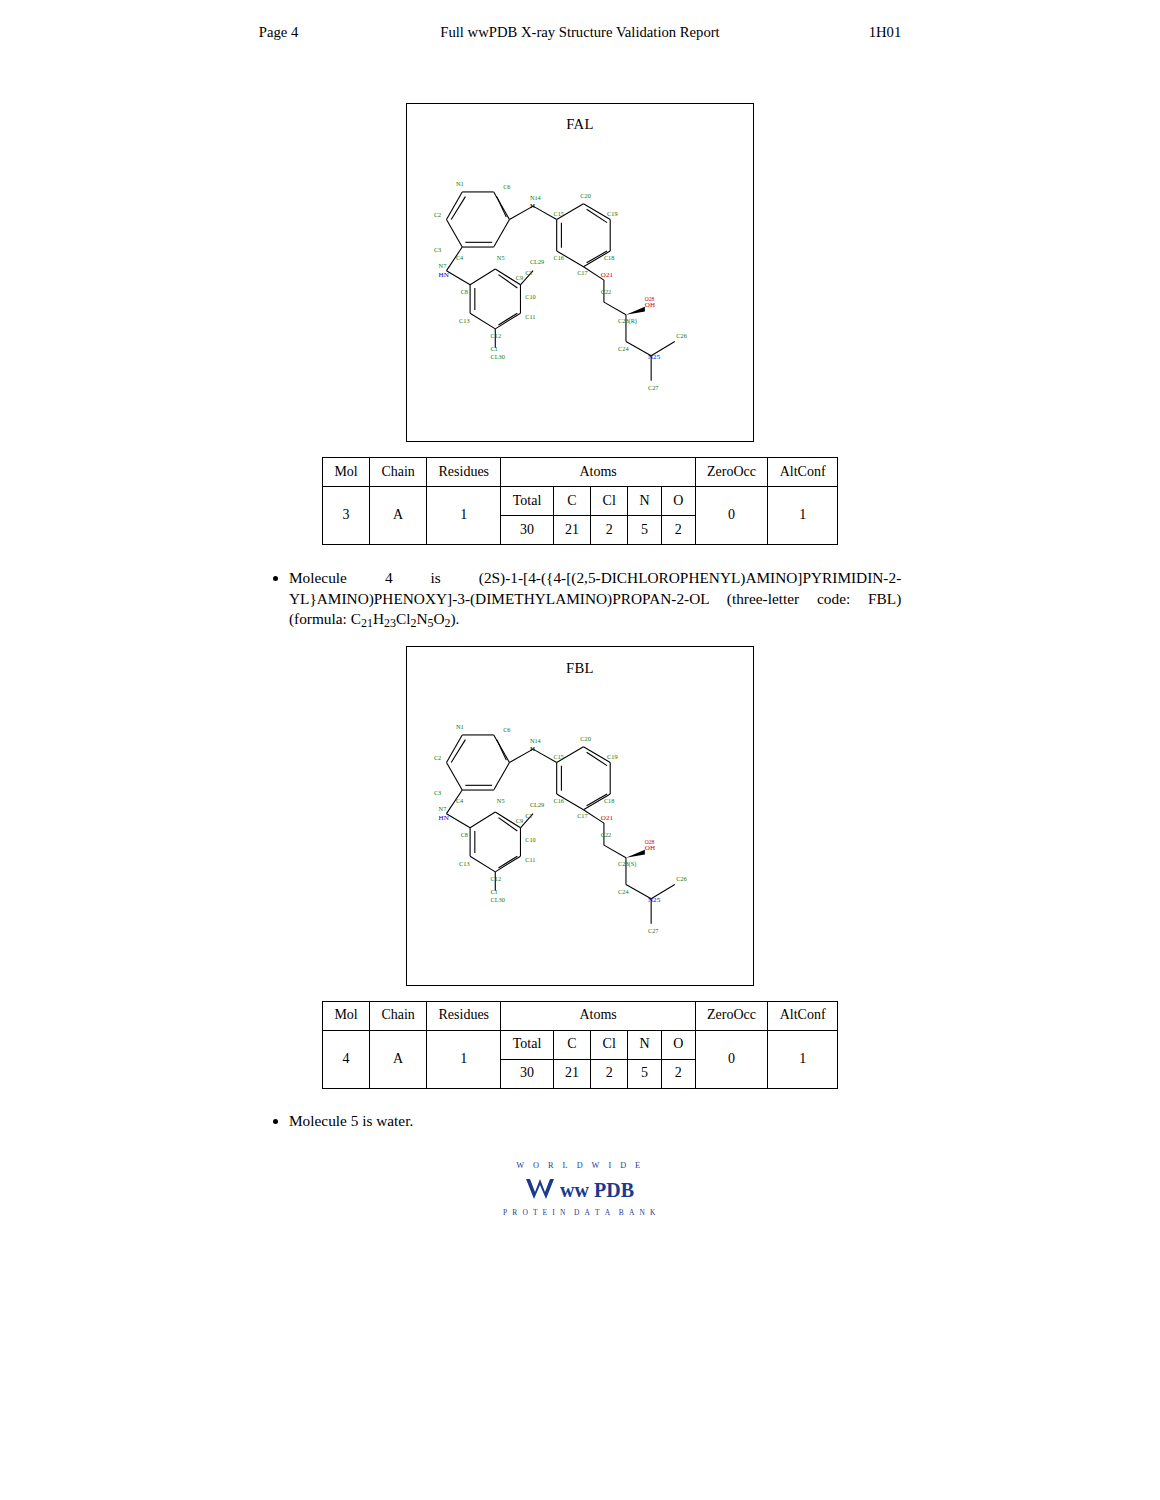Page 4
Full wwPDB X-ray Structure Validation Report
1H01
FAL
N1 C2 C3 C4 N5 C6 N14 C15 C16 C17 C18 C19 C20 C22 C23(R) C24 C26 C27 N7 C8 C9 C10 C11 C12 C13 CL29 CL30 H HN N25 Cl Cl OH O28 O21
| Mol | Chain | Residues | Atoms | ZeroOcc | AltConf |
| --- | --- | --- | --- | --- | --- |
| 3 | A | 1 | Total | C | Cl | N | O | 0 | 1 |
| 30 | 21 | 2 | 5 | 2 |
Molecule 4 is (2S)-1-[4-({4-[(2,5-DICHLOROPHENYL)AMINO]PYRIMIDIN-2-YL}AMINO)PHENOXY]-3-(DIMETHYLAMINO)PROPAN-2-OL (three-letter code: FBL) (formula: C21 H23 Cl2 N5 O2).
FBL
N1 C2 C3 C4 N5 C6 N14 C15 C16 C17 C18 C19 C20 C22 C23(S) C24 C26 C27 N7 C8 C9 C10 C11 C12 C13 CL29 CL30 H HN N25 Cl Cl OH O28 O21
| Mol | Chain | Residues | Atoms | ZeroOcc | AltConf |
| --- | --- | --- | --- | --- | --- |
| 4 | A | 1 | Total | C | Cl | N | O | 0 | 1 |
| 30 | 21 | 2 | 5 | 2 |
Molecule 5 is water.
W O R L D W I D E
ww PDB
P R O T E I N D A T A B A N K